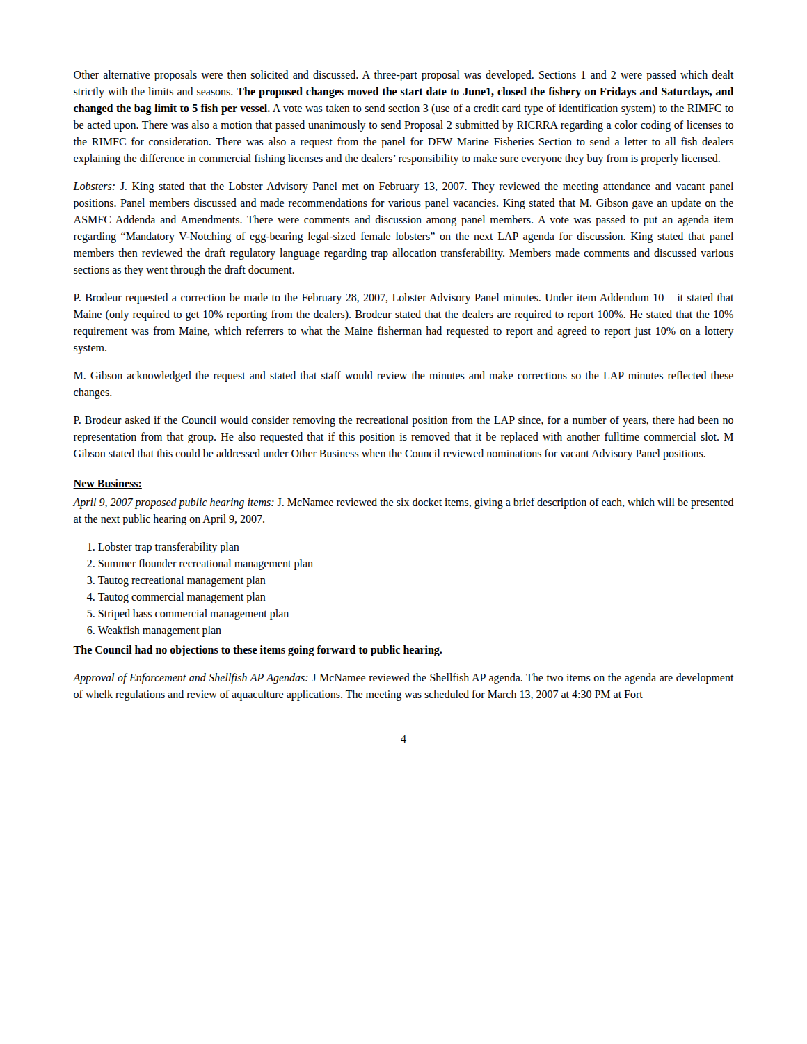Other alternative proposals were then solicited and discussed. A three-part proposal was developed. Sections 1 and 2 were passed which dealt strictly with the limits and seasons. The proposed changes moved the start date to June1, closed the fishery on Fridays and Saturdays, and changed the bag limit to 5 fish per vessel. A vote was taken to send section 3 (use of a credit card type of identification system) to the RIMFC to be acted upon. There was also a motion that passed unanimously to send Proposal 2 submitted by RICRRA regarding a color coding of licenses to the RIMFC for consideration. There was also a request from the panel for DFW Marine Fisheries Section to send a letter to all fish dealers explaining the difference in commercial fishing licenses and the dealers’ responsibility to make sure everyone they buy from is properly licensed.
Lobsters: J. King stated that the Lobster Advisory Panel met on February 13, 2007. They reviewed the meeting attendance and vacant panel positions. Panel members discussed and made recommendations for various panel vacancies. King stated that M. Gibson gave an update on the ASMFC Addenda and Amendments. There were comments and discussion among panel members. A vote was passed to put an agenda item regarding “Mandatory V-Notching of egg-bearing legal-sized female lobsters” on the next LAP agenda for discussion. King stated that panel members then reviewed the draft regulatory language regarding trap allocation transferability. Members made comments and discussed various sections as they went through the draft document.
P. Brodeur requested a correction be made to the February 28, 2007, Lobster Advisory Panel minutes. Under item Addendum 10 – it stated that Maine (only required to get 10% reporting from the dealers). Brodeur stated that the dealers are required to report 100%. He stated that the 10% requirement was from Maine, which referrers to what the Maine fisherman had requested to report and agreed to report just 10% on a lottery system.
M. Gibson acknowledged the request and stated that staff would review the minutes and make corrections so the LAP minutes reflected these changes.
P. Brodeur asked if the Council would consider removing the recreational position from the LAP since, for a number of years, there had been no representation from that group. He also requested that if this position is removed that it be replaced with another fulltime commercial slot. M Gibson stated that this could be addressed under Other Business when the Council reviewed nominations for vacant Advisory Panel positions.
New Business:
April 9, 2007 proposed public hearing items: J. McNamee reviewed the six docket items, giving a brief description of each, which will be presented at the next public hearing on April 9, 2007.
Lobster trap transferability plan
Summer flounder recreational management plan
Tautog recreational management plan
Tautog commercial management plan
Striped bass commercial management plan
Weakfish management plan
The Council had no objections to these items going forward to public hearing.
Approval of Enforcement and Shellfish AP Agendas: J McNamee reviewed the Shellfish AP agenda. The two items on the agenda are development of whelk regulations and review of aquaculture applications. The meeting was scheduled for March 13, 2007 at 4:30 PM at Fort
4